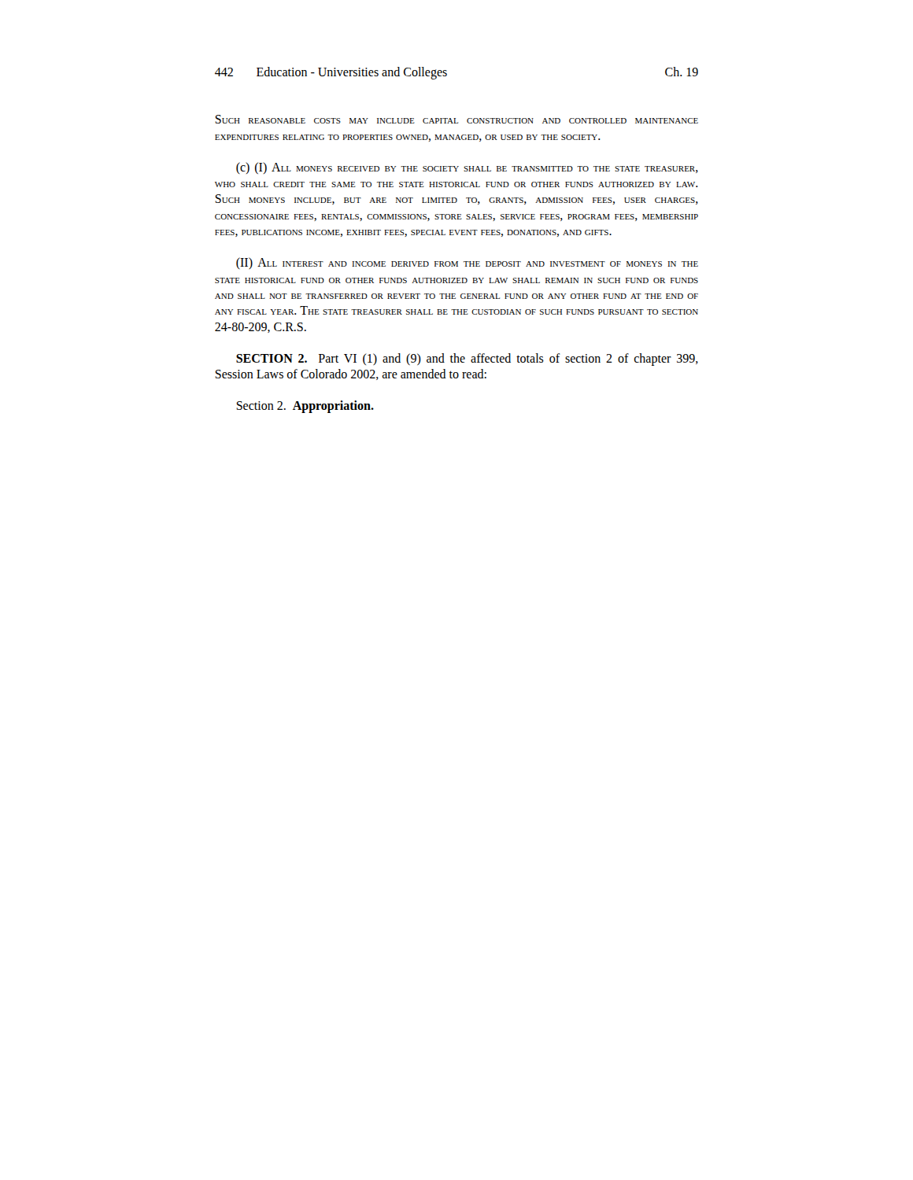442 Education - Universities and Colleges Ch. 19
Such reasonable costs may include capital construction and controlled maintenance expenditures relating to properties owned, managed, or used by the society.
(c) (I) All moneys received by the society shall be transmitted to the state treasurer, who shall credit the same to the state historical fund or other funds authorized by law. Such moneys include, but are not limited to, grants, admission fees, user charges, concessionaire fees, rentals, commissions, store sales, service fees, program fees, membership fees, publications income, exhibit fees, special event fees, donations, and gifts.
(II) All interest and income derived from the deposit and investment of moneys in the state historical fund or other funds authorized by law shall remain in such fund or funds and shall not be transferred or revert to the general fund or any other fund at the end of any fiscal year. The state treasurer shall be the custodian of such funds pursuant to section 24-80-209, C.R.S.
SECTION 2. Part VI (1) and (9) and the affected totals of section 2 of chapter 399, Session Laws of Colorado 2002, are amended to read:
Section 2. Appropriation.